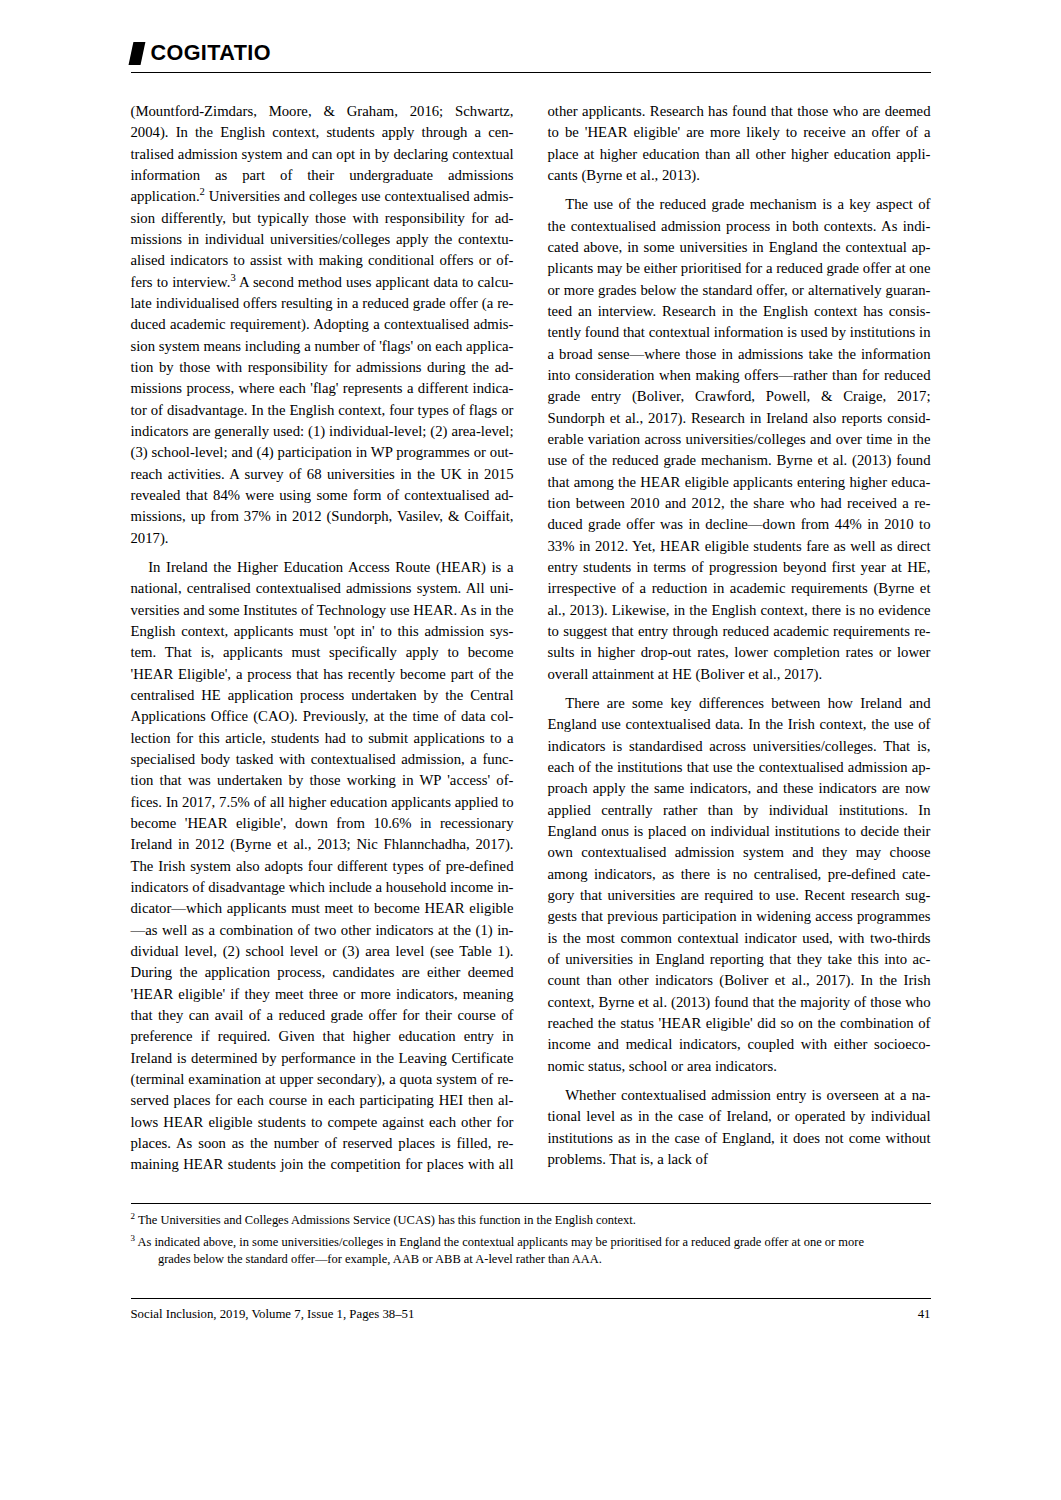COGITATIO
(Mountford-Zimdars, Moore, & Graham, 2016; Schwartz, 2004). In the English context, students apply through a centralised admission system and can opt in by declaring contextual information as part of their undergraduate admissions application.2 Universities and colleges use contextualised admission differently, but typically those with responsibility for admissions in individual universities/colleges apply the contextualised indicators to assist with making conditional offers or offers to interview.3 A second method uses applicant data to calculate individualised offers resulting in a reduced grade offer (a reduced academic requirement). Adopting a contextualised admission system means including a number of 'flags' on each application by those with responsibility for admissions during the admissions process, where each 'flag' represents a different indicator of disadvantage. In the English context, four types of flags or indicators are generally used: (1) individual-level; (2) area-level; (3) school-level; and (4) participation in WP programmes or outreach activities. A survey of 68 universities in the UK in 2015 revealed that 84% were using some form of contextualised admissions, up from 37% in 2012 (Sundorph, Vasilev, & Coiffait, 2017).
In Ireland the Higher Education Access Route (HEAR) is a national, centralised contextualised admissions system. All universities and some Institutes of Technology use HEAR. As in the English context, applicants must 'opt in' to this admission system. That is, applicants must specifically apply to become 'HEAR Eligible', a process that has recently become part of the centralised HE application process undertaken by the Central Applications Office (CAO). Previously, at the time of data collection for this article, students had to submit applications to a specialised body tasked with contextualised admission, a function that was undertaken by those working in WP 'access' offices. In 2017, 7.5% of all higher education applicants applied to become 'HEAR eligible', down from 10.6% in recessionary Ireland in 2012 (Byrne et al., 2013; Nic Fhlannchadha, 2017). The Irish system also adopts four different types of pre-defined indicators of disadvantage which include a household income indicator—which applicants must meet to become HEAR eligible—as well as a combination of two other indicators at the (1) individual level, (2) school level or (3) area level (see Table 1). During the application process, candidates are either deemed 'HEAR eligible' if they meet three or more indicators, meaning that they can avail of a reduced grade offer for their course of preference if required. Given that higher education entry in Ireland is determined by performance in the Leaving Certificate (terminal examination at upper secondary), a quota system of reserved places for each course in each participating HEI then allows HEAR eligible students to compete against each other for places. As soon as the number of reserved places is filled, remaining HEAR students join the competition for places with all other applicants. Research has found that those who are deemed to be 'HEAR eligible' are more likely to receive an offer of a place at higher education than all other higher education applicants (Byrne et al., 2013).
The use of the reduced grade mechanism is a key aspect of the contextualised admission process in both contexts. As indicated above, in some universities in England the contextual applicants may be either prioritised for a reduced grade offer at one or more grades below the standard offer, or alternatively guaranteed an interview. Research in the English context has consistently found that contextual information is used by institutions in a broad sense—where those in admissions take the information into consideration when making offers—rather than for reduced grade entry (Boliver, Crawford, Powell, & Craige, 2017; Sundorph et al., 2017). Research in Ireland also reports considerable variation across universities/colleges and over time in the use of the reduced grade mechanism. Byrne et al. (2013) found that among the HEAR eligible applicants entering higher education between 2010 and 2012, the share who had received a reduced grade offer was in decline—down from 44% in 2010 to 33% in 2012. Yet, HEAR eligible students fare as well as direct entry students in terms of progression beyond first year at HE, irrespective of a reduction in academic requirements (Byrne et al., 2013). Likewise, in the English context, there is no evidence to suggest that entry through reduced academic requirements results in higher drop-out rates, lower completion rates or lower overall attainment at HE (Boliver et al., 2017).
There are some key differences between how Ireland and England use contextualised data. In the Irish context, the use of indicators is standardised across universities/colleges. That is, each of the institutions that use the contextualised admission approach apply the same indicators, and these indicators are now applied centrally rather than by individual institutions. In England onus is placed on individual institutions to decide their own contextualised admission system and they may choose among indicators, as there is no centralised, pre-defined category that universities are required to use. Recent research suggests that previous participation in widening access programmes is the most common contextual indicator used, with two-thirds of universities in England reporting that they take this into account than other indicators (Boliver et al., 2017). In the Irish context, Byrne et al. (2013) found that the majority of those who reached the status 'HEAR eligible' did so on the combination of income and medical indicators, coupled with either socioeconomic status, school or area indicators.
Whether contextualised admission entry is overseen at a national level as in the case of Ireland, or operated by individual institutions as in the case of England, it does not come without problems. That is, a lack of
2 The Universities and Colleges Admissions Service (UCAS) has this function in the English context.
3 As indicated above, in some universities/colleges in England the contextual applicants may be prioritised for a reduced grade offer at one or more grades below the standard offer—for example, AAB or ABB at A-level rather than AAA.
Social Inclusion, 2019, Volume 7, Issue 1, Pages 38–51 41